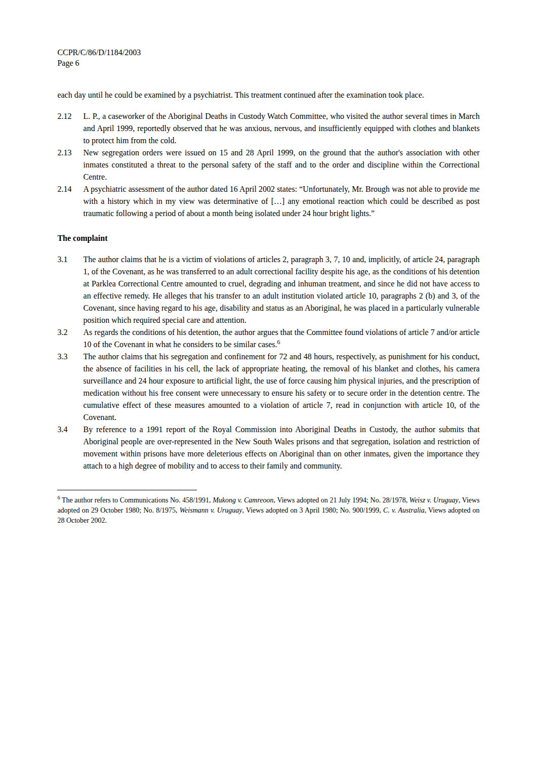CCPR/C/86/D/1184/2003
Page 6
each day until he could be examined by a psychiatrist. This treatment continued after the examination took place.
2.12
L. P., a caseworker of the Aboriginal Deaths in Custody Watch Committee, who visited the author several times in March and April 1999, reportedly observed that he was anxious, nervous, and insufficiently equipped with clothes and blankets to protect him from the cold.
2.13
New segregation orders were issued on 15 and 28 April 1999, on the ground that the author's association with other inmates constituted a threat to the personal safety of the staff and to the order and discipline within the Correctional Centre.
2.14
A psychiatric assessment of the author dated 16 April 2002 states: “Unfortunately, Mr. Brough was not able to provide me with a history which in my view was determinative of […] any emotional reaction which could be described as post traumatic following a period of about a month being isolated under 24 hour bright lights.”
The complaint
3.1
The author claims that he is a victim of violations of articles 2, paragraph 3, 7, 10 and, implicitly, of article 24, paragraph 1, of the Covenant, as he was transferred to an adult correctional facility despite his age, as the conditions of his detention at Parklea Correctional Centre amounted to cruel, degrading and inhuman treatment, and since he did not have access to an effective remedy. He alleges that his transfer to an adult institution violated article 10, paragraphs 2 (b) and 3, of the Covenant, since having regard to his age, disability and status as an Aboriginal, he was placed in a particularly vulnerable position which required special care and attention.
3.2
As regards the conditions of his detention, the author argues that the Committee found violations of article 7 and/or article 10 of the Covenant in what he considers to be similar cases.6
3.3
The author claims that his segregation and confinement for 72 and 48 hours, respectively, as punishment for his conduct, the absence of facilities in his cell, the lack of appropriate heating, the removal of his blanket and clothes, his camera surveillance and 24 hour exposure to artificial light, the use of force causing him physical injuries, and the prescription of medication without his free consent were unnecessary to ensure his safety or to secure order in the detention centre. The cumulative effect of these measures amounted to a violation of article 7, read in conjunction with article 10, of the Covenant.
3.4
By reference to a 1991 report of the Royal Commission into Aboriginal Deaths in Custody, the author submits that Aboriginal people are over-represented in the New South Wales prisons and that segregation, isolation and restriction of movement within prisons have more deleterious effects on Aboriginal than on other inmates, given the importance they attach to a high degree of mobility and to access to their family and community.
6 The author refers to Communications No. 458/1991, Mukong v. Camreoon, Views adopted on 21 July 1994; No. 28/1978, Weisz v. Uruguay, Views adopted on 29 October 1980; No. 8/1975, Weismann v. Uruguay, Views adopted on 3 April 1980; No. 900/1999, C. v. Australia, Views adopted on 28 October 2002.